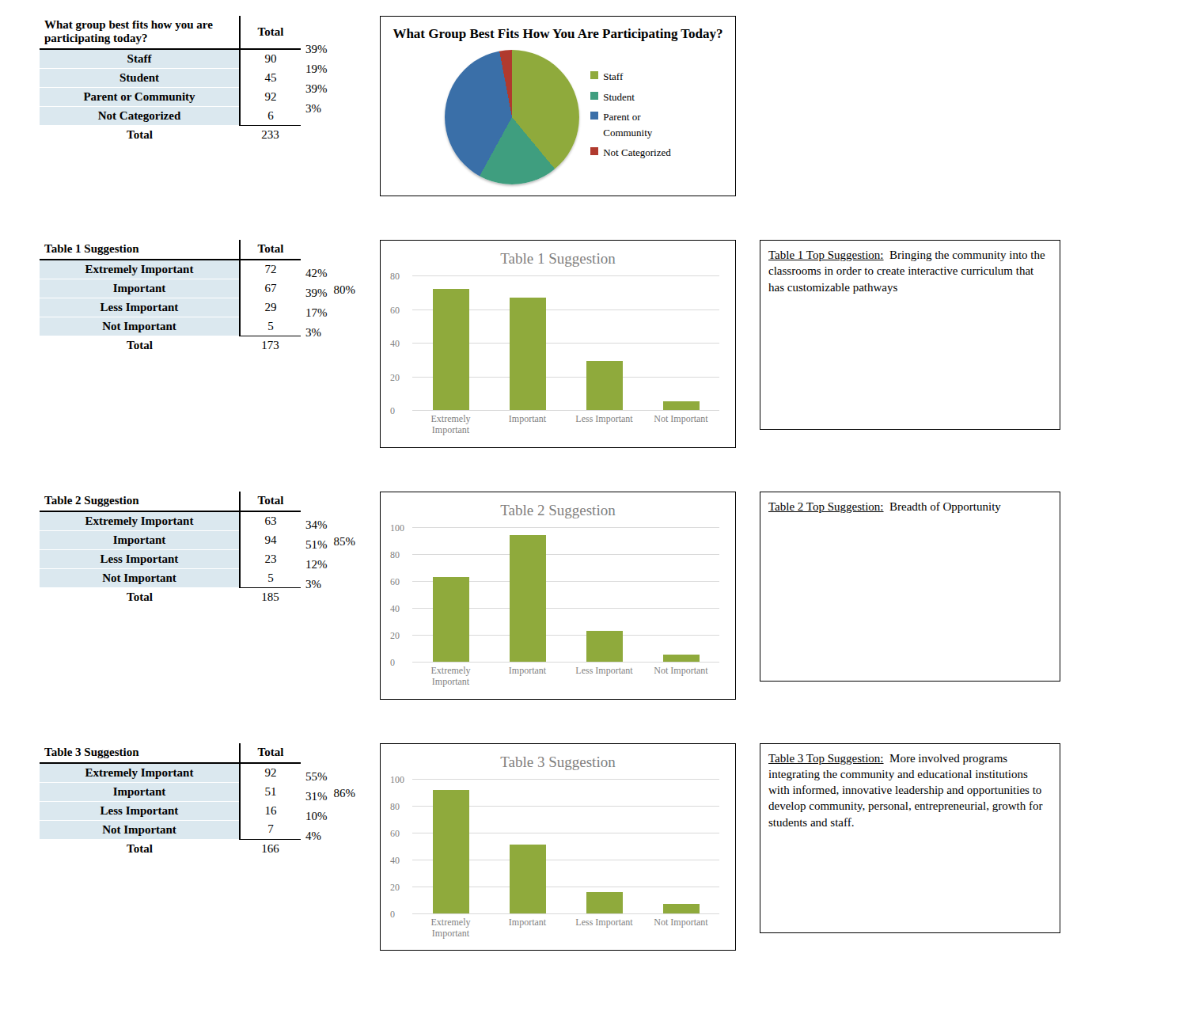| What group best fits how you are participating today? | Total |
| --- | --- |
| Staff | 90 |
| Student | 45 |
| Parent or Community | 92 |
| Not Categorized | 6 |
| Total | 233 |
39%
19%
39%
3%
What Group Best Fits How You Are Participating Today?
Staff
Student
Parent or
Community
Not Categorized
| Table 1 Suggestion | Total |
| --- | --- |
| Extremely Important | 72 |
| Important | 67 |
| Less Important | 29 |
| Not Important | 5 |
| Total | 173 |
42%
39%
17%
3%
80%
Table 1 Suggestion
80
60
40
20
0
Extremely Important Important Less Important Not Important
Table 1 Top Suggestion: Bringing the community into the classrooms in order to create interactive curriculum that has customizable pathways
| Table 2 Suggestion | Total |
| --- | --- |
| Extremely Important | 63 |
| Important | 94 |
| Less Important | 23 |
| Not Important | 5 |
| Total | 185 |
34%
51%
12%
3%
85%
Table 2 Suggestion
100
80
60
40
20
0
Extremely Important Important Less Important Not Important
Table 2 Top Suggestion: Breadth of Opportunity
| Table 3 Suggestion | Total |
| --- | --- |
| Extremely Important | 92 |
| Important | 51 |
| Less Important | 16 |
| Not Important | 7 |
| Total | 166 |
55%
31%
10%
4%
86%
Table 3 Suggestion
100
80
60
40
20
0
Extremely Important Important Less Important Not Important
Table 3 Top Suggestion: More involved programs integrating the community and educational institutions with informed, innovative leadership and opportunities to develop community, personal, entrepreneurial, growth for students and staff.